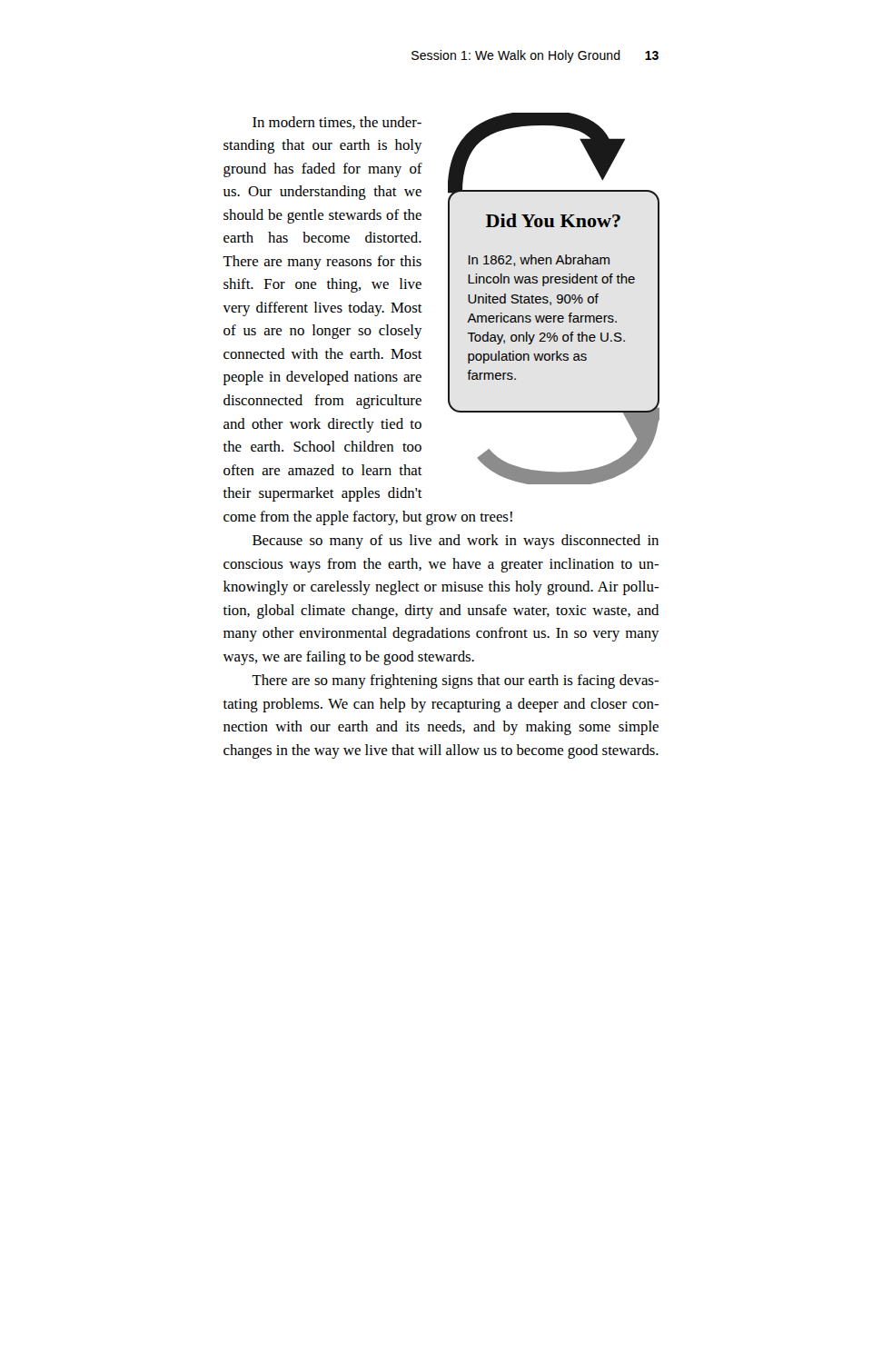Session 1: We Walk on Holy Ground 13
Did You Know?
In 1862, when Abraham Lincoln was president of the United States, 90% of Americans were farmers. Today, only 2% of the U.S. population works as farmers.
In modern times, the understanding that our earth is holy ground has faded for many of us. Our understanding that we should be gentle stewards of the earth has become distorted. There are many reasons for this shift. For one thing, we live very different lives today. Most of us are no longer so closely connected with the earth. Most people in developed nations are disconnected from agriculture and other work directly tied to the earth. School children too often are amazed to learn that their supermarket apples didn't come from the apple factory, but grow on trees!
Because so many of us live and work in ways disconnected in conscious ways from the earth, we have a greater inclination to unknowingly or carelessly neglect or misuse this holy ground. Air pollution, global climate change, dirty and unsafe water, toxic waste, and many other environmental degradations confront us. In so very many ways, we are failing to be good stewards.
There are so many frightening signs that our earth is facing devastating problems. We can help by recapturing a deeper and closer connection with our earth and its needs, and by making some simple changes in the way we live that will allow us to become good stewards.